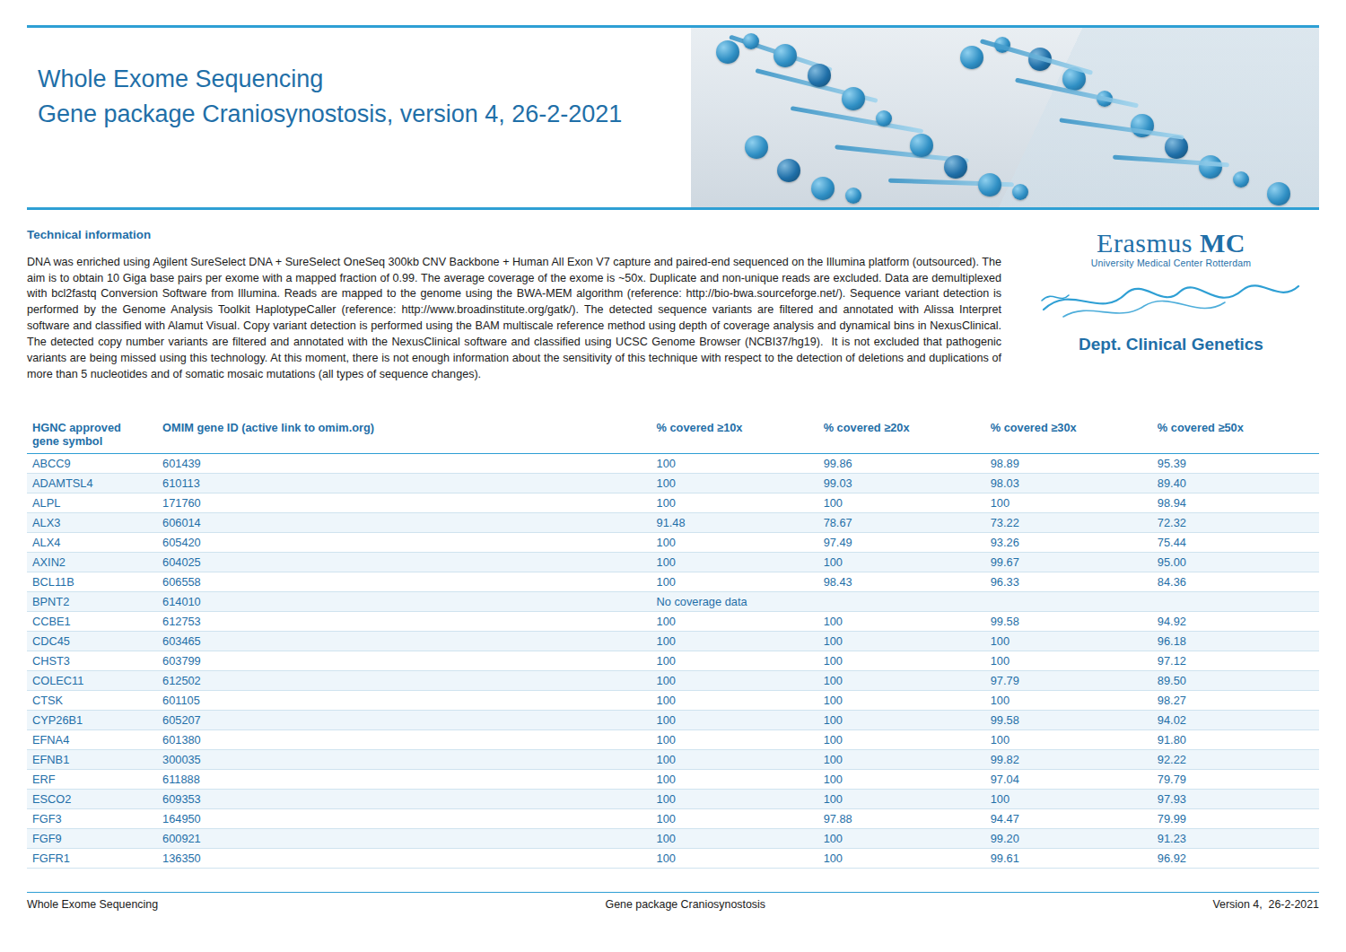Whole Exome Sequencing Gene package Craniosynostosis, version 4, 26-2-2021
Technical information
DNA was enriched using Agilent SureSelect DNA + SureSelect OneSeq 300kb CNV Backbone + Human All Exon V7 capture and paired-end sequenced on the Illumina platform (outsourced). The aim is to obtain 10 Giga base pairs per exome with a mapped fraction of 0.99. The average coverage of the exome is ~50x. Duplicate and non-unique reads are excluded. Data are demultiplexed with bcl2fastq Conversion Software from Illumina. Reads are mapped to the genome using the BWA-MEM algorithm (reference: http://bio-bwa.sourceforge.net/). Sequence variant detection is performed by the Genome Analysis Toolkit HaplotypeCaller (reference: http://www.broadinstitute.org/gatk/). The detected sequence variants are filtered and annotated with Alissa Interpret software and classified with Alamut Visual. Copy variant detection is performed using the BAM multiscale reference method using depth of coverage analysis and dynamical bins in NexusClinical. The detected copy number variants are filtered and annotated with the NexusClinical software and classified using UCSC Genome Browser (NCBI37/hg19). It is not excluded that pathogenic variants are being missed using this technology. At this moment, there is not enough information about the sensitivity of this technique with respect to the detection of deletions and duplications of more than 5 nucleotides and of somatic mosaic mutations (all types of sequence changes).
Erasmus MC
University Medical Center Rotterdam
Dept. Clinical Genetics
| HGNC approved gene symbol | OMIM gene ID (active link to omim.org) | % covered ≥10x | % covered ≥20x | % covered ≥30x | % covered ≥50x |
| --- | --- | --- | --- | --- | --- |
| ABCC9 | 601439 | 100 | 99.86 | 98.89 | 95.39 |
| ADAMTSL4 | 610113 | 100 | 99.03 | 98.03 | 89.40 |
| ALPL | 171760 | 100 | 100 | 100 | 98.94 |
| ALX3 | 606014 | 91.48 | 78.67 | 73.22 | 72.32 |
| ALX4 | 605420 | 100 | 97.49 | 93.26 | 75.44 |
| AXIN2 | 604025 | 100 | 100 | 99.67 | 95.00 |
| BCL11B | 606558 | 100 | 98.43 | 96.33 | 84.36 |
| BPNT2 | 614010 | No coverage data |
| CCBE1 | 612753 | 100 | 100 | 99.58 | 94.92 |
| CDC45 | 603465 | 100 | 100 | 100 | 96.18 |
| CHST3 | 603799 | 100 | 100 | 100 | 97.12 |
| COLEC11 | 612502 | 100 | 100 | 97.79 | 89.50 |
| CTSK | 601105 | 100 | 100 | 100 | 98.27 |
| CYP26B1 | 605207 | 100 | 100 | 99.58 | 94.02 |
| EFNA4 | 601380 | 100 | 100 | 100 | 91.80 |
| EFNB1 | 300035 | 100 | 100 | 99.82 | 92.22 |
| ERF | 611888 | 100 | 100 | 97.04 | 79.79 |
| ESCO2 | 609353 | 100 | 100 | 100 | 97.93 |
| FGF3 | 164950 | 100 | 97.88 | 94.47 | 79.99 |
| FGF9 | 600921 | 100 | 100 | 99.20 | 91.23 |
| FGFR1 | 136350 | 100 | 100 | 99.61 | 96.92 |
Whole Exome Sequencing
Gene package Craniosynostosis
Version 4, 26-2-2021